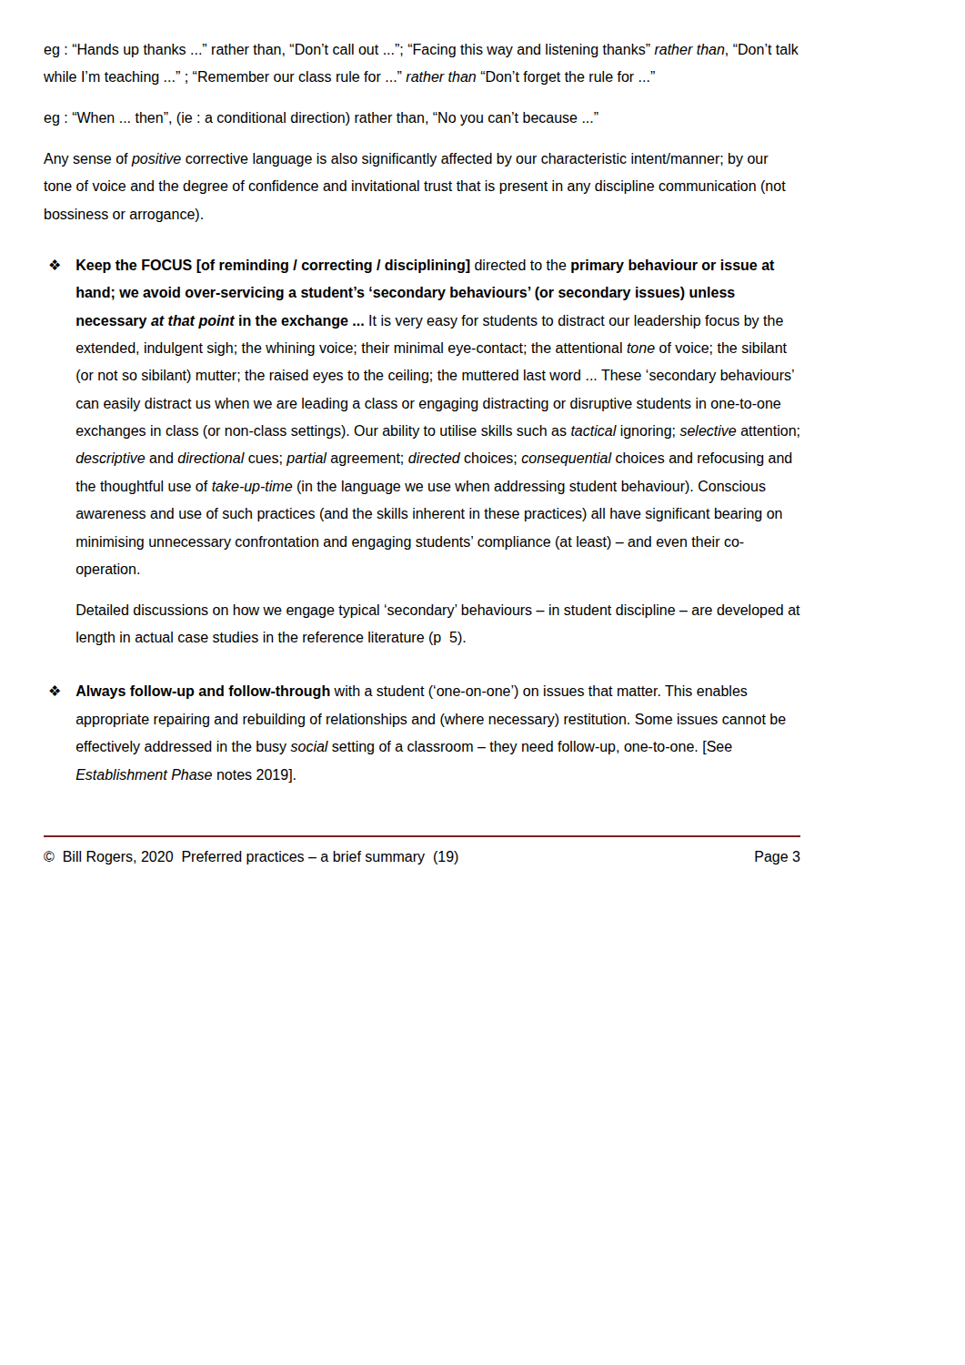eg : “Hands up thanks ...” rather than, “Don’t call out ...”; “Facing this way and listening thanks” rather than, “Don’t talk while I’m teaching ...” ; “Remember our class rule for ...” rather than “Don’t forget the rule for ...”
eg : “When ... then”, (ie : a conditional direction) rather than, “No you can’t because ...”
Any sense of positive corrective language is also significantly affected by our characteristic intent/manner; by our tone of voice and the degree of confidence and invitational trust that is present in any discipline communication (not bossiness or arrogance).
Keep the FOCUS [of reminding / correcting / disciplining] directed to the primary behaviour or issue at hand; we avoid over-servicing a student’s ‘secondary behaviours’ (or secondary issues) unless necessary at that point in the exchange ... It is very easy for students to distract our leadership focus by the extended, indulgent sigh; the whining voice; their minimal eye-contact; the attentional tone of voice; the sibilant (or not so sibilant) mutter; the raised eyes to the ceiling; the muttered last word ... These ‘secondary behaviours’ can easily distract us when we are leading a class or engaging distracting or disruptive students in one-to-one exchanges in class (or non-class settings). Our ability to utilise skills such as tactical ignoring; selective attention; descriptive and directional cues; partial agreement; directed choices; consequential choices and refocusing and the thoughtful use of take-up-time (in the language we use when addressing student behaviour). Conscious awareness and use of such practices (and the skills inherent in these practices) all have significant bearing on minimising unnecessary confrontation and engaging students’ compliance (at least) – and even their co-operation.
Detailed discussions on how we engage typical ‘secondary’ behaviours – in student discipline – are developed at length in actual case studies in the reference literature (p 5).
Always follow-up and follow-through with a student (‘one-on-one’) on issues that matter. This enables appropriate repairing and rebuilding of relationships and (where necessary) restitution. Some issues cannot be effectively addressed in the busy social setting of a classroom – they need follow-up, one-to-one. [See Establishment Phase notes 2019].
© Bill Rogers, 2020 Preferred practices – a brief summary (19)
Page 3